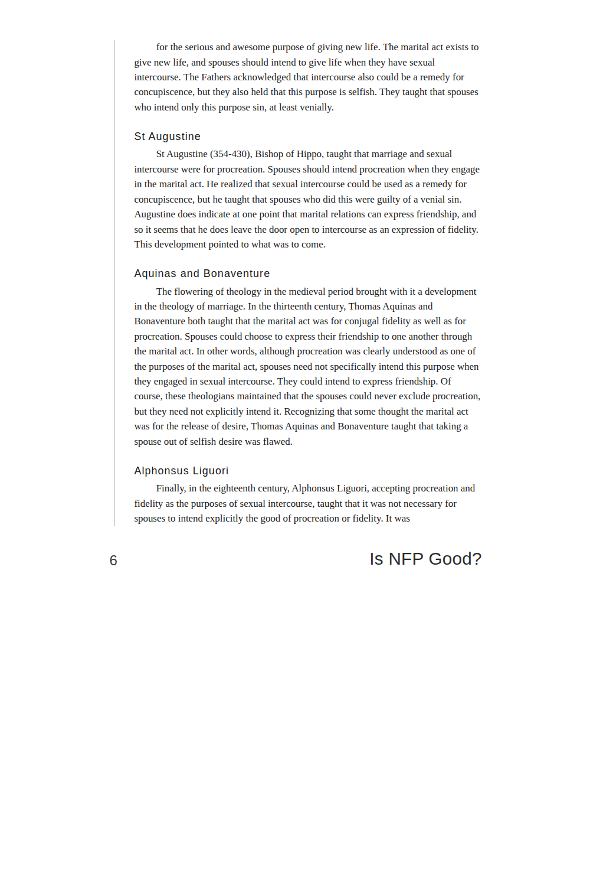for the serious and awesome purpose of giving new life. The marital act exists to give new life, and spouses should intend to give life when they have sexual intercourse. The Fathers acknowledged that intercourse also could be a remedy for concupiscence, but they also held that this purpose is selfish. They taught that spouses who intend only this purpose sin, at least venially.
St Augustine
St Augustine (354-430), Bishop of Hippo, taught that marriage and sexual intercourse were for procreation. Spouses should intend procreation when they engage in the marital act. He realized that sexual intercourse could be used as a remedy for concupiscence, but he taught that spouses who did this were guilty of a venial sin. Augustine does indicate at one point that marital relations can express friendship, and so it seems that he does leave the door open to intercourse as an expression of fidelity. This development pointed to what was to come.
Aquinas and Bonaventure
The flowering of theology in the medieval period brought with it a development in the theology of marriage. In the thirteenth century, Thomas Aquinas and Bonaventure both taught that the marital act was for conjugal fidelity as well as for procreation. Spouses could choose to express their friendship to one another through the marital act. In other words, although procreation was clearly understood as one of the purposes of the marital act, spouses need not specifically intend this purpose when they engaged in sexual intercourse. They could intend to express friendship. Of course, these theologians maintained that the spouses could never exclude procreation, but they need not explicitly intend it. Recognizing that some thought the marital act was for the release of desire, Thomas Aquinas and Bonaventure taught that taking a spouse out of selfish desire was flawed.
Alphonsus Liguori
Finally, in the eighteenth century, Alphonsus Liguori, accepting procreation and fidelity as the purposes of sexual intercourse, taught that it was not necessary for spouses to intend explicitly the good of procreation or fidelity. It was
6
Is NFP Good?